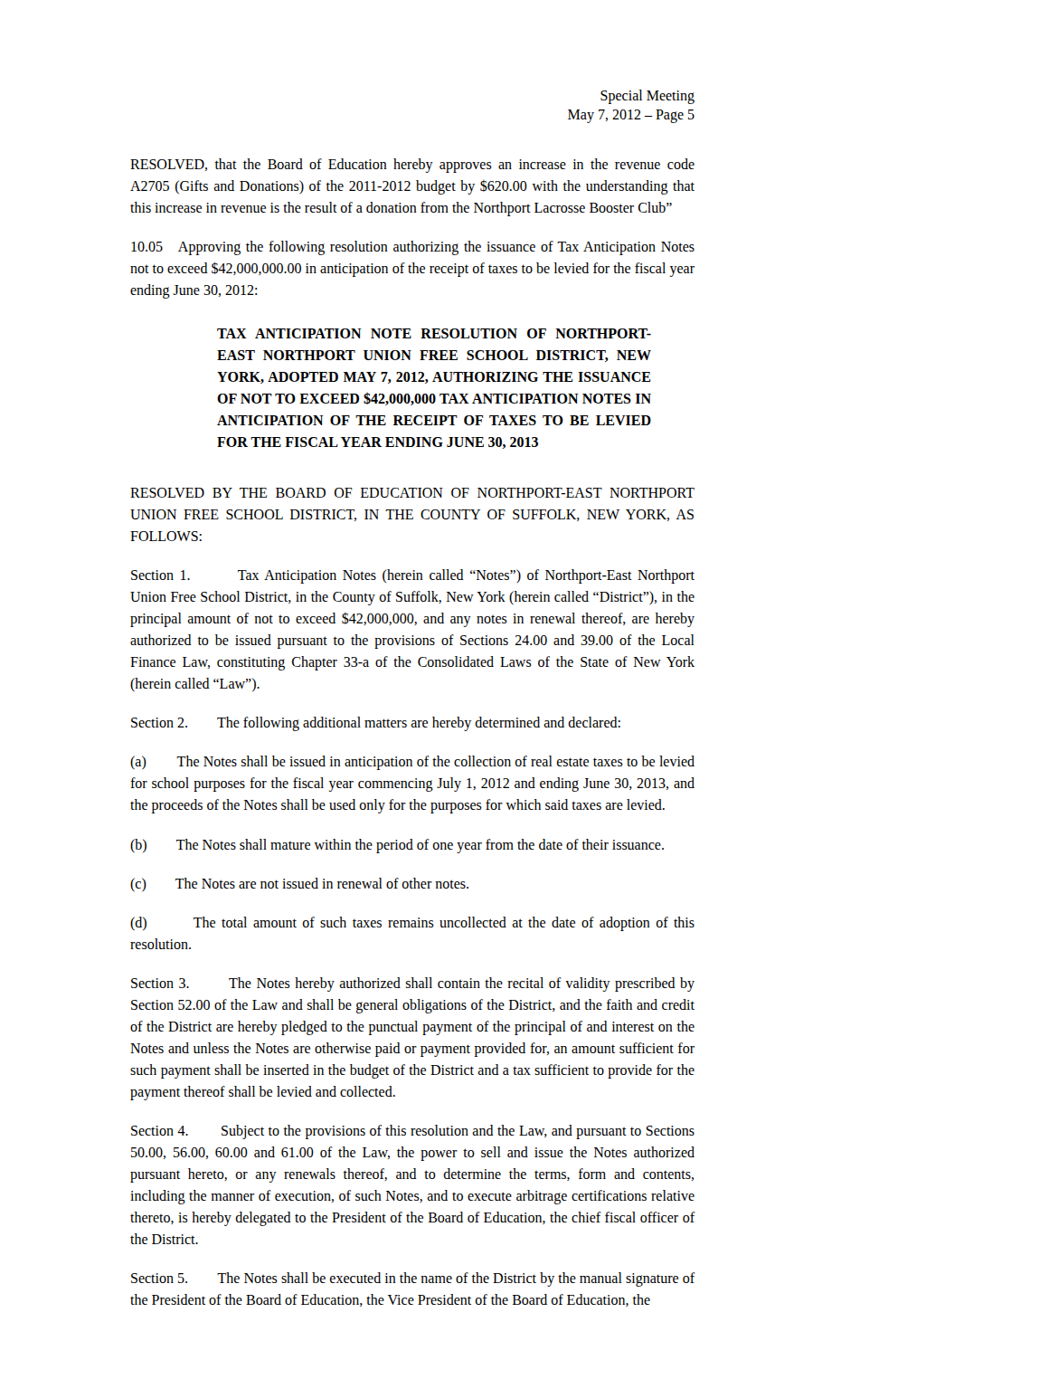Special Meeting
May 7, 2012 – Page 5
RESOLVED, that the Board of Education hereby approves an increase in the revenue code A2705 (Gifts and Donations) of the 2011-2012 budget by $620.00 with the understanding that this increase in revenue is the result of a donation from the Northport Lacrosse Booster Club”
10.05 Approving the following resolution authorizing the issuance of Tax Anticipation Notes not to exceed $42,000,000.00 in anticipation of the receipt of taxes to be levied for the fiscal year ending June 30, 2012:
TAX ANTICIPATION NOTE RESOLUTION OF NORTHPORT-EAST NORTHPORT UNION FREE SCHOOL DISTRICT, NEW YORK, ADOPTED MAY 7, 2012, AUTHORIZING THE ISSUANCE OF NOT TO EXCEED $42,000,000 TAX ANTICIPATION NOTES IN ANTICIPATION OF THE RECEIPT OF TAXES TO BE LEVIED FOR THE FISCAL YEAR ENDING JUNE 30, 2013
RESOLVED BY THE BOARD OF EDUCATION OF NORTHPORT-EAST NORTHPORT UNION FREE SCHOOL DISTRICT, IN THE COUNTY OF SUFFOLK, NEW YORK, AS FOLLOWS:
Section 1. Tax Anticipation Notes (herein called “Notes”) of Northport-East Northport Union Free School District, in the County of Suffolk, New York (herein called “District”), in the principal amount of not to exceed $42,000,000, and any notes in renewal thereof, are hereby authorized to be issued pursuant to the provisions of Sections 24.00 and 39.00 of the Local Finance Law, constituting Chapter 33-a of the Consolidated Laws of the State of New York (herein called “Law”).
Section 2. The following additional matters are hereby determined and declared:
(a) The Notes shall be issued in anticipation of the collection of real estate taxes to be levied for school purposes for the fiscal year commencing July 1, 2012 and ending June 30, 2013, and the proceeds of the Notes shall be used only for the purposes for which said taxes are levied.
(b) The Notes shall mature within the period of one year from the date of their issuance.
(c) The Notes are not issued in renewal of other notes.
(d) The total amount of such taxes remains uncollected at the date of adoption of this resolution.
Section 3. The Notes hereby authorized shall contain the recital of validity prescribed by Section 52.00 of the Law and shall be general obligations of the District, and the faith and credit of the District are hereby pledged to the punctual payment of the principal of and interest on the Notes and unless the Notes are otherwise paid or payment provided for, an amount sufficient for such payment shall be inserted in the budget of the District and a tax sufficient to provide for the payment thereof shall be levied and collected.
Section 4. Subject to the provisions of this resolution and the Law, and pursuant to Sections 50.00, 56.00, 60.00 and 61.00 of the Law, the power to sell and issue the Notes authorized pursuant hereto, or any renewals thereof, and to determine the terms, form and contents, including the manner of execution, of such Notes, and to execute arbitrage certifications relative thereto, is hereby delegated to the President of the Board of Education, the chief fiscal officer of the District.
Section 5. The Notes shall be executed in the name of the District by the manual signature of the President of the Board of Education, the Vice President of the Board of Education, the